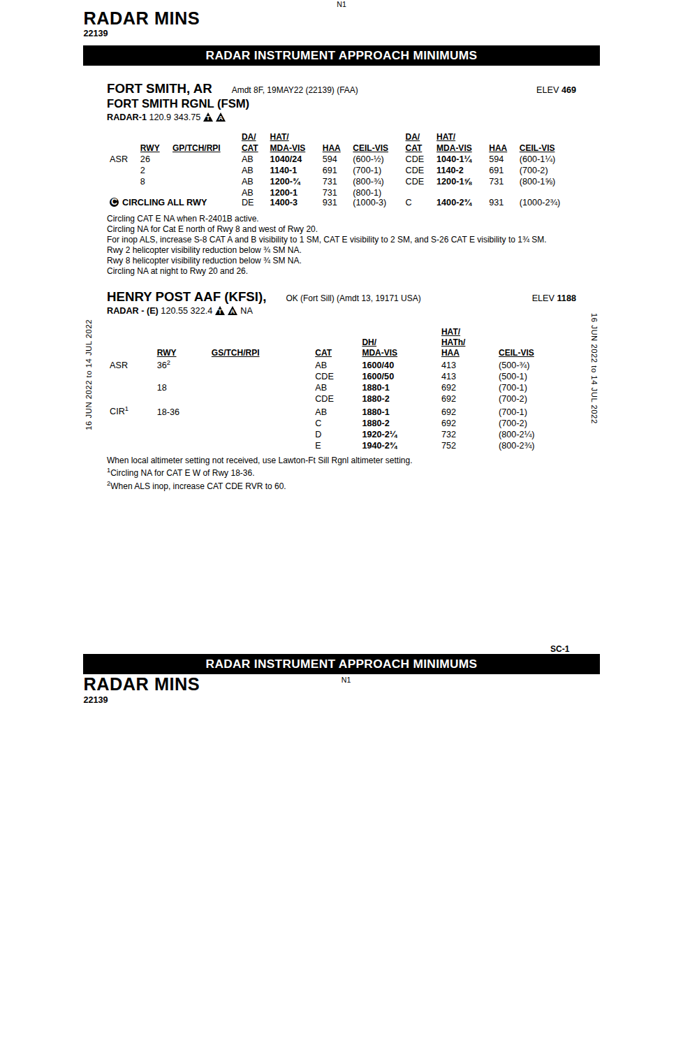N1
RADAR MINS
22139
RADAR INSTRUMENT APPROACH MINIMUMS
16 JUN 2022 to 14 JUL 2022
16 JUN 2022 to 14 JUL 2022
FORT SMITH, AR Amdt 8F, 19MAY22 (22139) (FAA) ELEV 469
FORT SMITH RGNL (FSM)
RADAR-1 120.9 343.75 T A
| | | | DA/ | HAT/ | | | DA/ | HAT/ | |
| | RWY | GP/TCH/RPI | CAT | MDA-VIS | HAA | CEIL-VIS | CAT | MDA-VIS | HAA | CEIL-VIS |
| ASR | 26 | | AB | 1040/24 | 594 | (600-½) | CDE | 1040-1¼ | 594 | (600-1¼) |
| | 2 | | AB | 1140-1 | 691 | (700-1) | CDE | 1140-2 | 691 | (700-2) |
| | 8 | | AB | 1200-¾ | 731 | (800-¾) | CDE | 1200-1⅝ | 731 | (800-1⅝) |
| C CIRCLING ALL RWY | AB DE | 1200-1 1400-3 | 731 931 | (800-1) (1000-3) | C | 1400-2¾ | 931 | (1000-2¾) |
Circling CAT E NA when R-2401B active.
Circling NA for Cat E north of Rwy 8 and west of Rwy 20.
For inop ALS, increase S-8 CAT A and B visibility to 1 SM, CAT E visibility to 2 SM, and S-26 CAT E visibility to 1¾ SM.
Rwy 2 helicopter visibility reduction below ¾ SM NA.
Rwy 8 helicopter visibility reduction below ¾ SM NA.
Circling NA at night to Rwy 20 and 26.
HENRY POST AAF (KFSI), OK (Fort Sill) (Amdt 13, 19171 USA) ELEV 1188
RADAR - (E) 120.55 322.4 T A NA
| | | | | | HAT/ | |
| | | | | DH/ | HATh/ | |
| | RWY | GS/TCH/RPI | CAT | MDA-VIS | HAA | CEIL-VIS |
| ASR | 36 2 | | AB | 1600/40 | 413 | (500-¾) |
| | | | CDE | 1600/50 | 413 | (500-1) |
| | 18 | | AB | 1880-1 | 692 | (700-1) |
| | | | CDE | 1880-2 | 692 | (700-2) |
| CIR 1 | 18-36 | | AB | 1880-1 | 692 | (700-1) |
| | | | C | 1880-2 | 692 | (700-2) |
| | | | D | 1920-2¼ | 732 | (800-2¼) |
| | | | E | 1940-2¾ | 752 | (800-2¾) |
When local altimeter setting not received, use Lawton-Ft Sill Rgnl altimeter setting.
1Circling NA for CAT E W of Rwy 18-36.
2When ALS inop, increase CAT CDE RVR to 60.
SC-1
RADAR INSTRUMENT APPROACH MINIMUMS
RADAR MINS
22139
N1